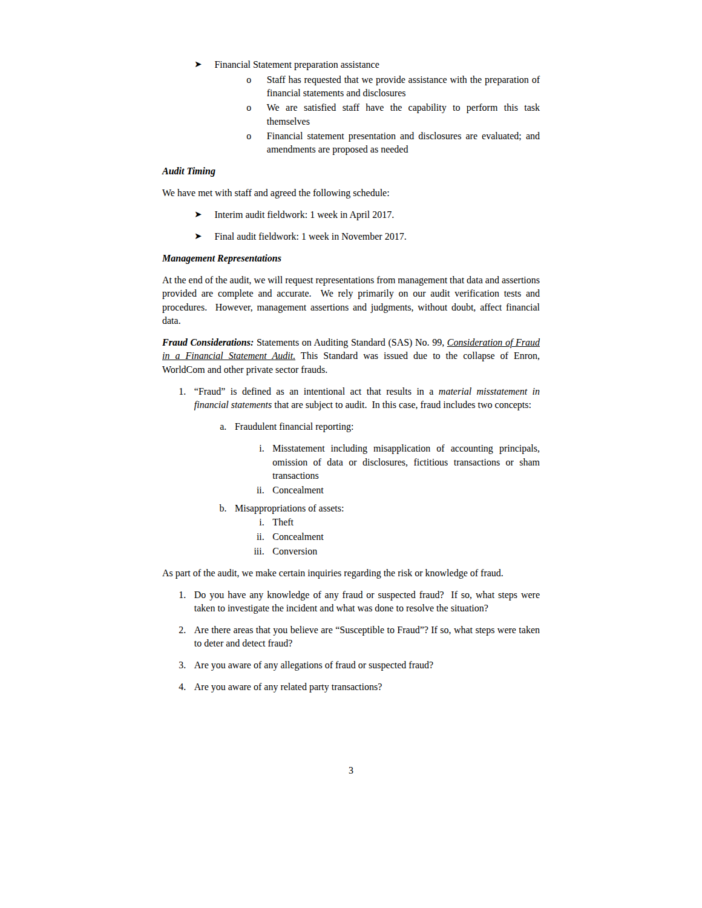Financial Statement preparation assistance
Staff has requested that we provide assistance with the preparation of financial statements and disclosures
We are satisfied staff have the capability to perform this task themselves
Financial statement presentation and disclosures are evaluated; and amendments are proposed as needed
Audit Timing
We have met with staff and agreed the following schedule:
Interim audit fieldwork: 1 week in April 2017.
Final audit fieldwork: 1 week in November 2017.
Management Representations
At the end of the audit, we will request representations from management that data and assertions provided are complete and accurate. We rely primarily on our audit verification tests and procedures. However, management assertions and judgments, without doubt, affect financial data.
Fraud Considerations: Statements on Auditing Standard (SAS) No. 99, Consideration of Fraud in a Financial Statement Audit. This Standard was issued due to the collapse of Enron, WorldCom and other private sector frauds.
“Fraud” is defined as an intentional act that results in a material misstatement in financial statements that are subject to audit. In this case, fraud includes two concepts:
Fraudulent financial reporting:
Misstatement including misapplication of accounting principals, omission of data or disclosures, fictitious transactions or sham transactions
Concealment
Misappropriations of assets:
Theft
Concealment
Conversion
As part of the audit, we make certain inquiries regarding the risk or knowledge of fraud.
Do you have any knowledge of any fraud or suspected fraud? If so, what steps were taken to investigate the incident and what was done to resolve the situation?
Are there areas that you believe are “Susceptible to Fraud”? If so, what steps were taken to deter and detect fraud?
Are you aware of any allegations of fraud or suspected fraud?
Are you aware of any related party transactions?
3